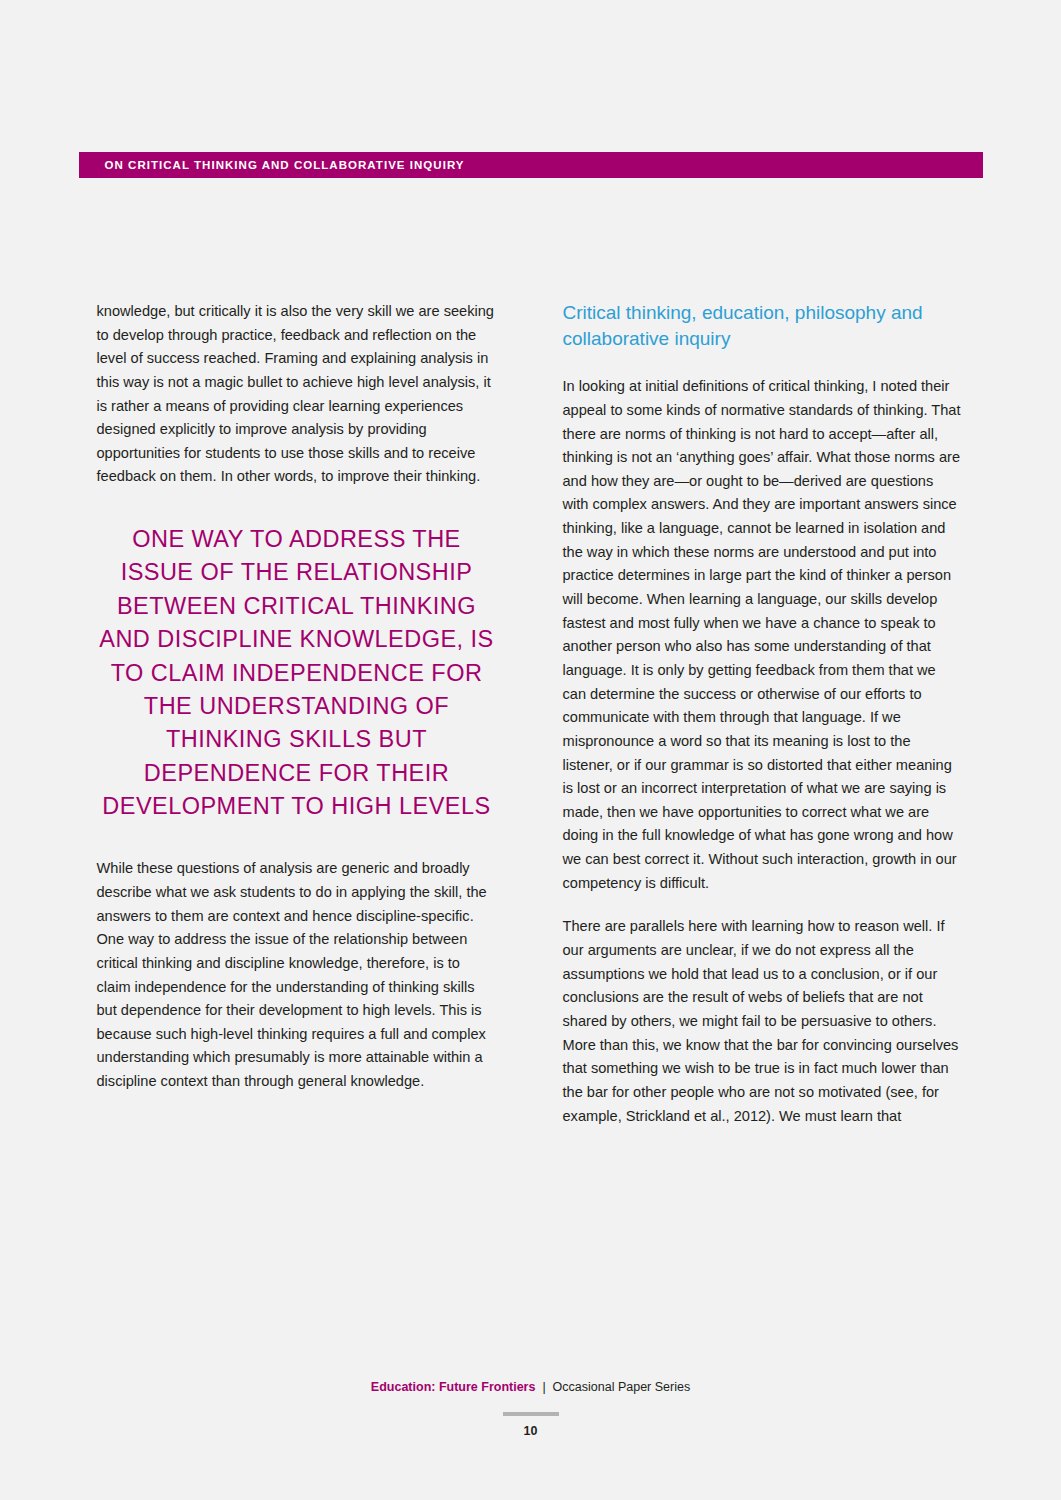ON CRITICAL THINKING AND COLLABORATIVE INQUIRY
knowledge, but critically it is also the very skill we are seeking to develop through practice, feedback and reflection on the level of success reached. Framing and explaining analysis in this way is not a magic bullet to achieve high level analysis, it is rather a means of providing clear learning experiences designed explicitly to improve analysis by providing opportunities for students to use those skills and to receive feedback on them. In other words, to improve their thinking.
One way to address the issue of the relationship between critical thinking and discipline knowledge, is to claim independence for the understanding of thinking skills but dependence for their development to high levels
While these questions of analysis are generic and broadly describe what we ask students to do in applying the skill, the answers to them are context and hence discipline-specific. One way to address the issue of the relationship between critical thinking and discipline knowledge, therefore, is to claim independence for the understanding of thinking skills but dependence for their development to high levels. This is because such high-level thinking requires a full and complex understanding which presumably is more attainable within a discipline context than through general knowledge.
Critical thinking, education, philosophy and collaborative inquiry
In looking at initial definitions of critical thinking, I noted their appeal to some kinds of normative standards of thinking. That there are norms of thinking is not hard to accept—after all, thinking is not an ‘anything goes’ affair. What those norms are and how they are—or ought to be—derived are questions with complex answers. And they are important answers since thinking, like a language, cannot be learned in isolation and the way in which these norms are understood and put into practice determines in large part the kind of thinker a person will become. When learning a language, our skills develop fastest and most fully when we have a chance to speak to another person who also has some understanding of that language. It is only by getting feedback from them that we can determine the success or otherwise of our efforts to communicate with them through that language. If we mispronounce a word so that its meaning is lost to the listener, or if our grammar is so distorted that either meaning is lost or an incorrect interpretation of what we are saying is made, then we have opportunities to correct what we are doing in the full knowledge of what has gone wrong and how we can best correct it. Without such interaction, growth in our competency is difficult.
There are parallels here with learning how to reason well. If our arguments are unclear, if we do not express all the assumptions we hold that lead us to a conclusion, or if our conclusions are the result of webs of beliefs that are not shared by others, we might fail to be persuasive to others. More than this, we know that the bar for convincing ourselves that something we wish to be true is in fact much lower than the bar for other people who are not so motivated (see, for example, Strickland et al., 2012). We must learn that
Education: Future Frontiers | Occasional Paper Series
10